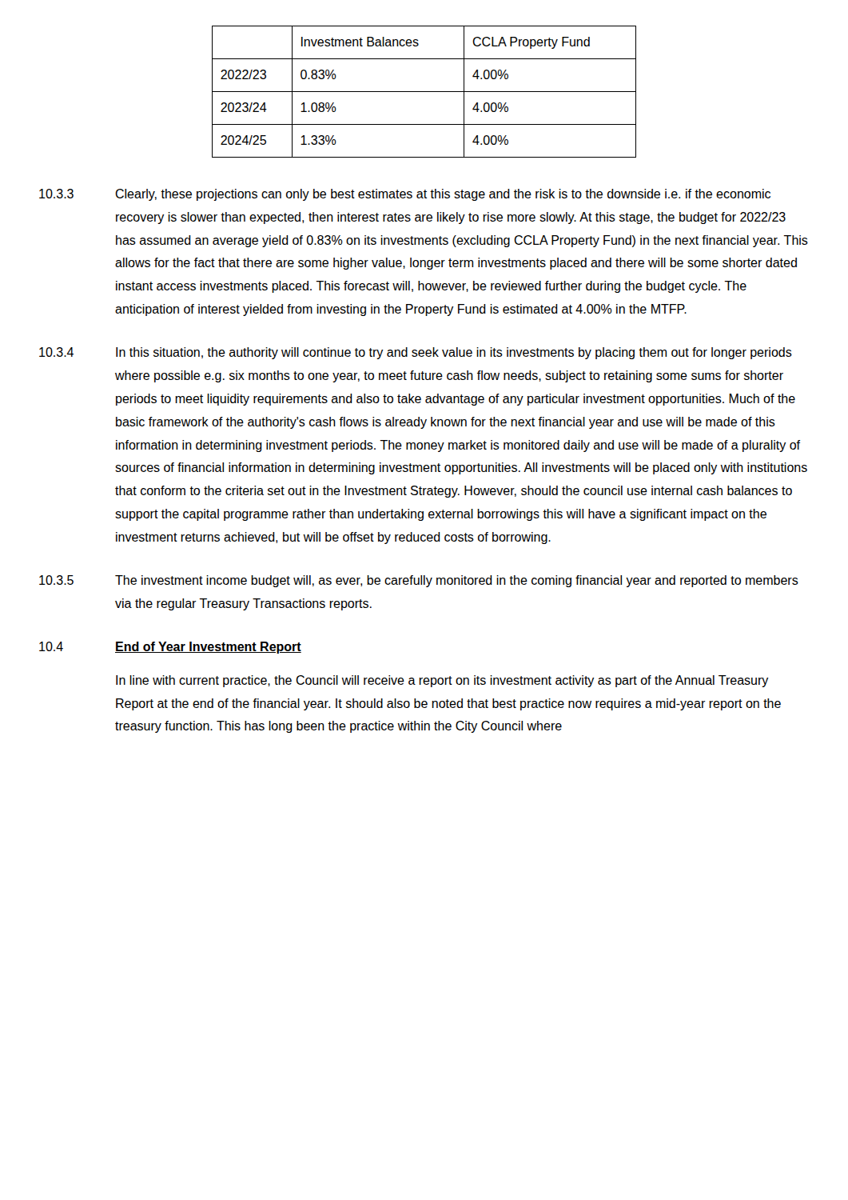| | Investment Balances | CCLA Property Fund |
| --- | --- | --- |
| 2022/23 | 0.83% | 4.00% |
| 2023/24 | 1.08% | 4.00% |
| 2024/25 | 1.33% | 4.00% |
10.3.3
Clearly, these projections can only be best estimates at this stage and the risk is to the downside i.e. if the economic recovery is slower than expected, then interest rates are likely to rise more slowly. At this stage, the budget for 2022/23 has assumed an average yield of 0.83% on its investments (excluding CCLA Property Fund) in the next financial year. This allows for the fact that there are some higher value, longer term investments placed and there will be some shorter dated instant access investments placed. This forecast will, however, be reviewed further during the budget cycle. The anticipation of interest yielded from investing in the Property Fund is estimated at 4.00% in the MTFP.
10.3.4
In this situation, the authority will continue to try and seek value in its investments by placing them out for longer periods where possible e.g. six months to one year, to meet future cash flow needs, subject to retaining some sums for shorter periods to meet liquidity requirements and also to take advantage of any particular investment opportunities. Much of the basic framework of the authority's cash flows is already known for the next financial year and use will be made of this information in determining investment periods. The money market is monitored daily and use will be made of a plurality of sources of financial information in determining investment opportunities. All investments will be placed only with institutions that conform to the criteria set out in the Investment Strategy. However, should the council use internal cash balances to support the capital programme rather than undertaking external borrowings this will have a significant impact on the investment returns achieved, but will be offset by reduced costs of borrowing.
10.3.5
The investment income budget will, as ever, be carefully monitored in the coming financial year and reported to members via the regular Treasury Transactions reports.
10.4
End of Year Investment Report
In line with current practice, the Council will receive a report on its investment activity as part of the Annual Treasury Report at the end of the financial year. It should also be noted that best practice now requires a mid-year report on the treasury function. This has long been the practice within the City Council where